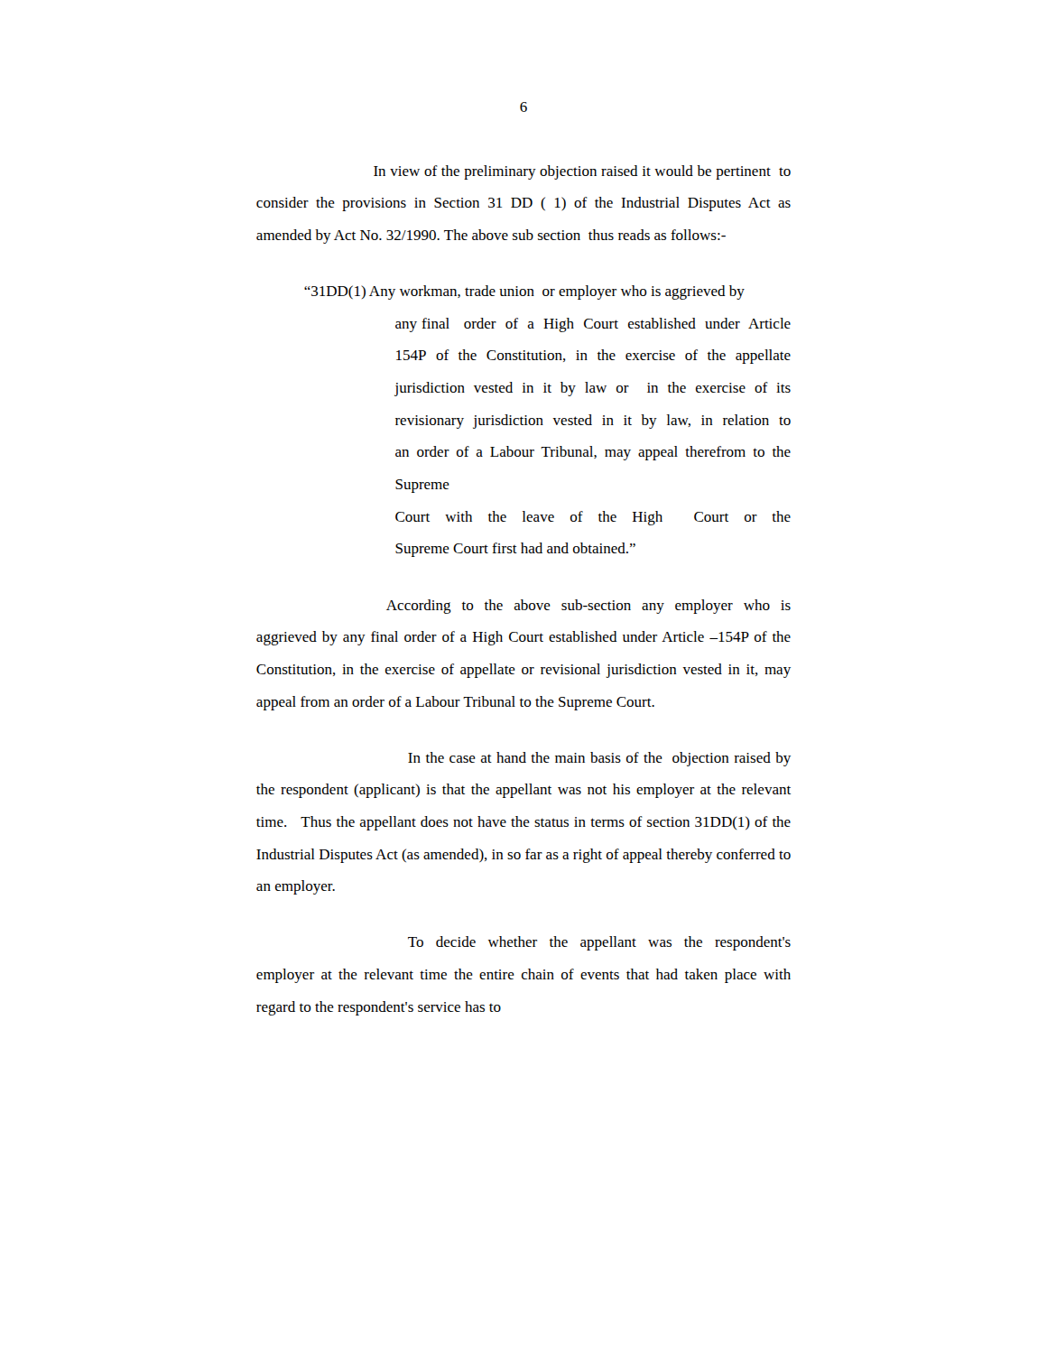6
In view of the preliminary objection raised it would be pertinent to consider the provisions in Section 31 DD ( 1) of the Industrial Disputes Act as amended by Act No. 32/1990. The above sub section thus reads as follows:-
“31DD(1) Any workman, trade union or employer who is aggrieved by any final order of a High Court established under Article 154P of the Constitution, in the exercise of the appellate jurisdiction vested in it by law or in the exercise of its revisionary jurisdiction vested in it by law, in relation to an order of a Labour Tribunal, may appeal therefrom to the Supreme Court with the leave of the High Court or the Supreme Court first had and obtained.”
According to the above sub-section any employer who is aggrieved by any final order of a High Court established under Article –154P of the Constitution, in the exercise of appellate or revisional jurisdiction vested in it, may appeal from an order of a Labour Tribunal to the Supreme Court.
In the case at hand the main basis of the objection raised by the respondent (applicant) is that the appellant was not his employer at the relevant time. Thus the appellant does not have the status in terms of section 31DD(1) of the Industrial Disputes Act (as amended), in so far as a right of appeal thereby conferred to an employer.
To decide whether the appellant was the respondent's employer at the relevant time the entire chain of events that had taken place with regard to the respondent's service has to